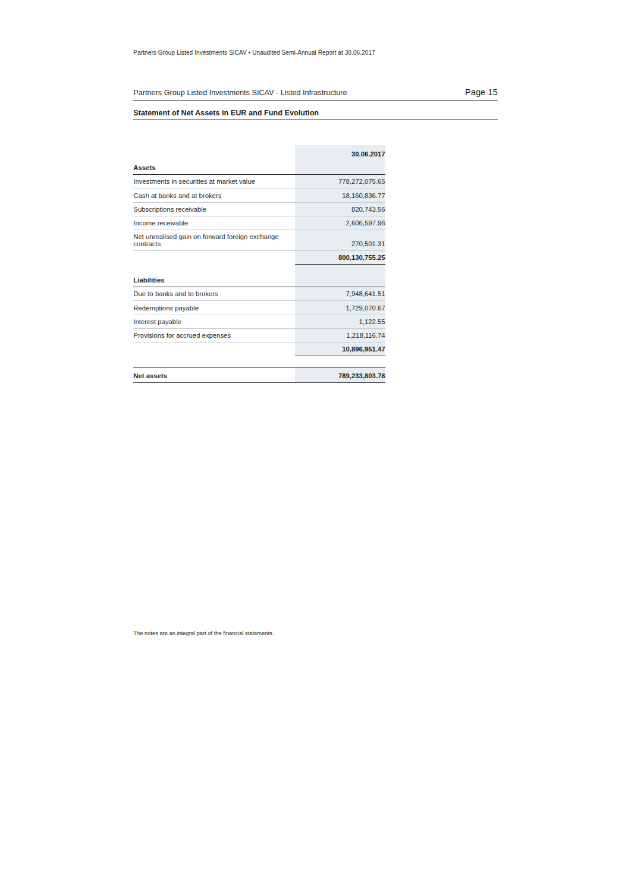Partners Group Listed Investments SICAV • Unaudited Semi-Annual Report at 30.06.2017
Partners Group Listed Investments SICAV - Listed Infrastructure
Page 15
Statement of Net Assets in EUR and Fund Evolution
| | 30.06.2017 |
| Assets | |
| Investments in securities at market value | 778,272,075.65 |
| Cash at banks and at brokers | 18,160,836.77 |
| Subscriptions receivable | 820,743.56 |
| Income receivable | 2,606,597.96 |
| Net unrealised gain on forward foreign exchange contracts | 270,501.31 |
| | 800,130,755.25 |
| Liabilities | |
| Due to banks and to brokers | 7,948,641.51 |
| Redemptions payable | 1,729,070.67 |
| Interest payable | 1,122.55 |
| Provisions for accrued expenses | 1,218,116.74 |
| | 10,896,951.47 |
| Net assets | 789,233,803.78 |
The notes are an integral part of the financial statements.